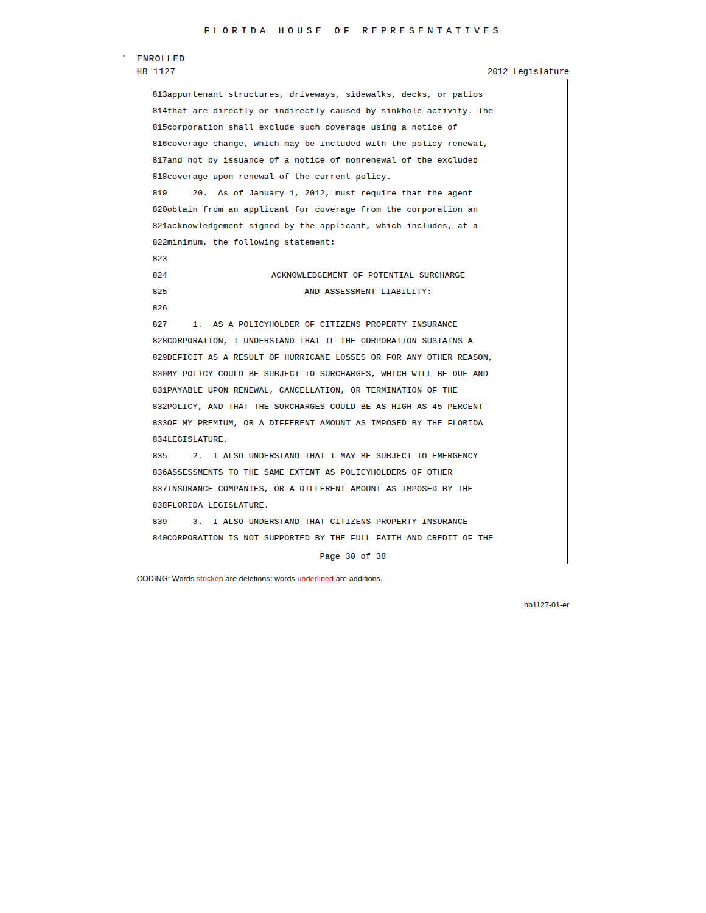FLORIDA HOUSE OF REPRESENTATIVES
•
ENROLLED
HB 1127
2012 Legislature
| 813 | appurtenant structures, driveways, sidewalks, decks, or patios |
| 814 | that are directly or indirectly caused by sinkhole activity. The |
| 815 | corporation shall exclude such coverage using a notice of |
| 816 | coverage change, which may be included with the policy renewal, |
| 817 | and not by issuance of a notice of nonrenewal of the excluded |
| 818 | coverage upon renewal of the current policy. |
| 819 | 20. As of January 1, 2012, must require that the agent |
| 820 | obtain from an applicant for coverage from the corporation an |
| 821 | acknowledgement signed by the applicant, which includes, at a |
| 822 | minimum, the following statement: |
| 823 | |
| 824 | ACKNOWLEDGEMENT OF POTENTIAL SURCHARGE |
| 825 | AND ASSESSMENT LIABILITY: |
| 826 | |
| 827 | 1. AS A POLICYHOLDER OF CITIZENS PROPERTY INSURANCE |
| 828 | CORPORATION, I UNDERSTAND THAT IF THE CORPORATION SUSTAINS A |
| 829 | DEFICIT AS A RESULT OF HURRICANE LOSSES OR FOR ANY OTHER REASON, |
| 830 | MY POLICY COULD BE SUBJECT TO SURCHARGES, WHICH WILL BE DUE AND |
| 831 | PAYABLE UPON RENEWAL, CANCELLATION, OR TERMINATION OF THE |
| 832 | POLICY, AND THAT THE SURCHARGES COULD BE AS HIGH AS 45 PERCENT |
| 833 | OF MY PREMIUM, OR A DIFFERENT AMOUNT AS IMPOSED BY THE FLORIDA |
| 834 | LEGISLATURE. |
| 835 | 2. I ALSO UNDERSTAND THAT I MAY BE SUBJECT TO EMERGENCY |
| 836 | ASSESSMENTS TO THE SAME EXTENT AS POLICYHOLDERS OF OTHER |
| 837 | INSURANCE COMPANIES, OR A DIFFERENT AMOUNT AS IMPOSED BY THE |
| 838 | FLORIDA LEGISLATURE. |
| 839 | 3. I ALSO UNDERSTAND THAT CITIZENS PROPERTY INSURANCE |
| 840 | CORPORATION IS NOT SUPPORTED BY THE FULL FAITH AND CREDIT OF THE |
Page 30 of 38
CODING: Words stricken are deletions; words underlined are additions.
hb1127-01-er